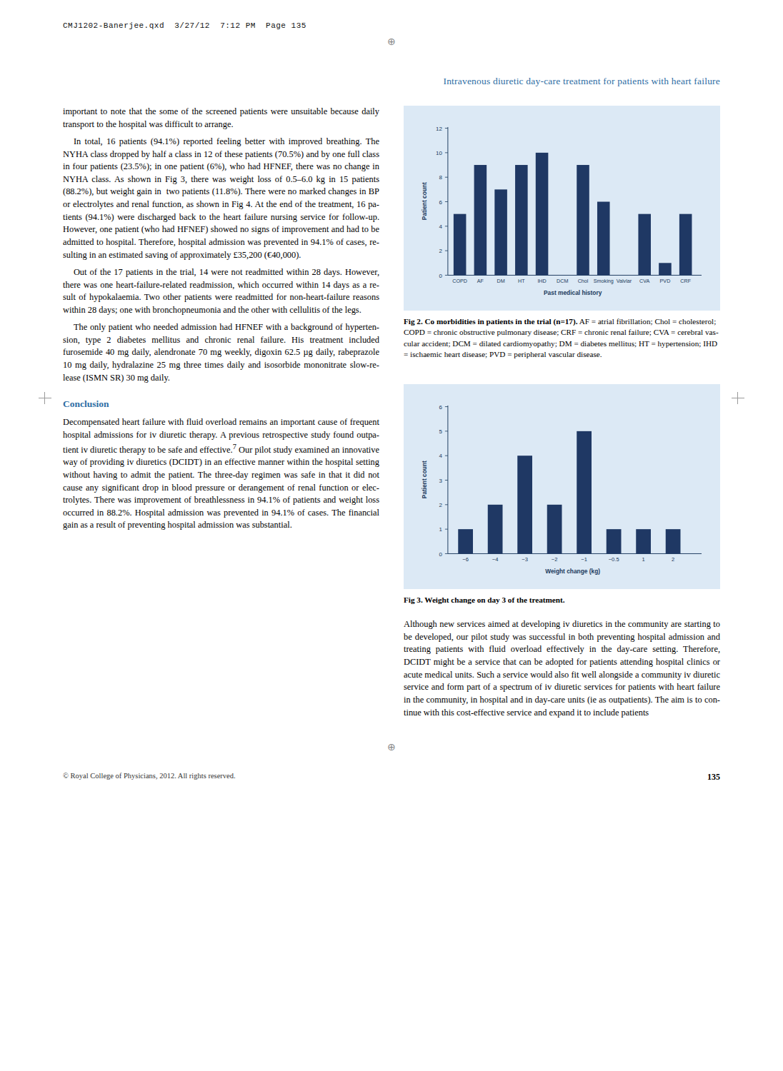CMJ1202-Banerjee.qxd 3/27/12 7:12 PM Page 135
⊕
Intravenous diuretic day-care treatment for patients with heart failure
important to note that the some of the screened patients were unsuitable because daily transport to the hospital was difficult to arrange.
In total, 16 patients (94.1%) reported feeling better with improved breathing. The NYHA class dropped by half a class in 12 of these patients (70.5%) and by one full class in four patients (23.5%); in one patient (6%), who had HFNEF, there was no change in NYHA class. As shown in Fig 3, there was weight loss of 0.5–6.0 kg in 15 patients (88.2%), but weight gain in two patients (11.8%). There were no marked changes in BP or electrolytes and renal function, as shown in Fig 4. At the end of the treatment, 16 patients (94.1%) were discharged back to the heart failure nursing service for follow-up. However, one patient (who had HFNEF) showed no signs of improvement and had to be admitted to hospital. Therefore, hospital admission was prevented in 94.1% of cases, resulting in an estimated saving of approximately £35,200 (€40,000).
Out of the 17 patients in the trial, 14 were not readmitted within 28 days. However, there was one heart-failure-related readmission, which occurred within 14 days as a result of hypokalaemia. Two other patients were readmitted for non-heart-failure reasons within 28 days; one with bronchopneumonia and the other with cellulitis of the legs.
The only patient who needed admission had HFNEF with a background of hypertension, type 2 diabetes mellitus and chronic renal failure. His treatment included furosemide 40 mg daily, alendronate 70 mg weekly, digoxin 62.5 µg daily, rabeprazole 10 mg daily, hydralazine 25 mg three times daily and isosorbide mononitrate slow-release (ISMN SR) 30 mg daily.
Conclusion
Decompensated heart failure with fluid overload remains an important cause of frequent hospital admissions for iv diuretic therapy. A previous retrospective study found outpatient iv diuretic therapy to be safe and effective.7 Our pilot study examined an innovative way of providing iv diuretics (DCIDT) in an effective manner within the hospital setting without having to admit the patient. The three-day regimen was safe in that it did not cause any significant drop in blood pressure or derangement of renal function or electrolytes. There was improvement of breathlessness in 94.1% of patients and weight loss occurred in 88.2%. Hospital admission was prevented in 94.1% of cases. The financial gain as a result of preventing hospital admission was substantial.
0 2 4 6 8 10 12 COPD AF DM HT IHD DCM Chol Smoking Valvlar CVA PVD CRF Past medical history Patient count
Fig 2. Co morbidities in patients in the trial (n=17). AF = atrial fibrillation; Chol = cholesterol; COPD = chronic obstructive pulmonary disease; CRF = chronic renal failure; CVA = cerebral vascular accident; DCM = dilated cardiomyopathy; DM = diabetes mellitus; HT = hypertension; IHD = ischaemic heart disease; PVD = peripheral vascular disease.
0 1 2 3 4 5 6 −6 −4 −3 −2 −1 −0.5 1 2 Weight change (kg) Patient count
Fig 3. Weight change on day 3 of the treatment.
Although new services aimed at developing iv diuretics in the community are starting to be developed, our pilot study was successful in both preventing hospital admission and treating patients with fluid overload effectively in the day-care setting. Therefore, DCIDT might be a service that can be adopted for patients attending hospital clinics or acute medical units. Such a service would also fit well alongside a community iv diuretic service and form part of a spectrum of iv diuretic services for patients with heart failure in the community, in hospital and in day-care units (ie as outpatients). The aim is to continue with this cost-effective service and expand it to include patients
© Royal College of Physicians, 2012. All rights reserved.
135
⊕